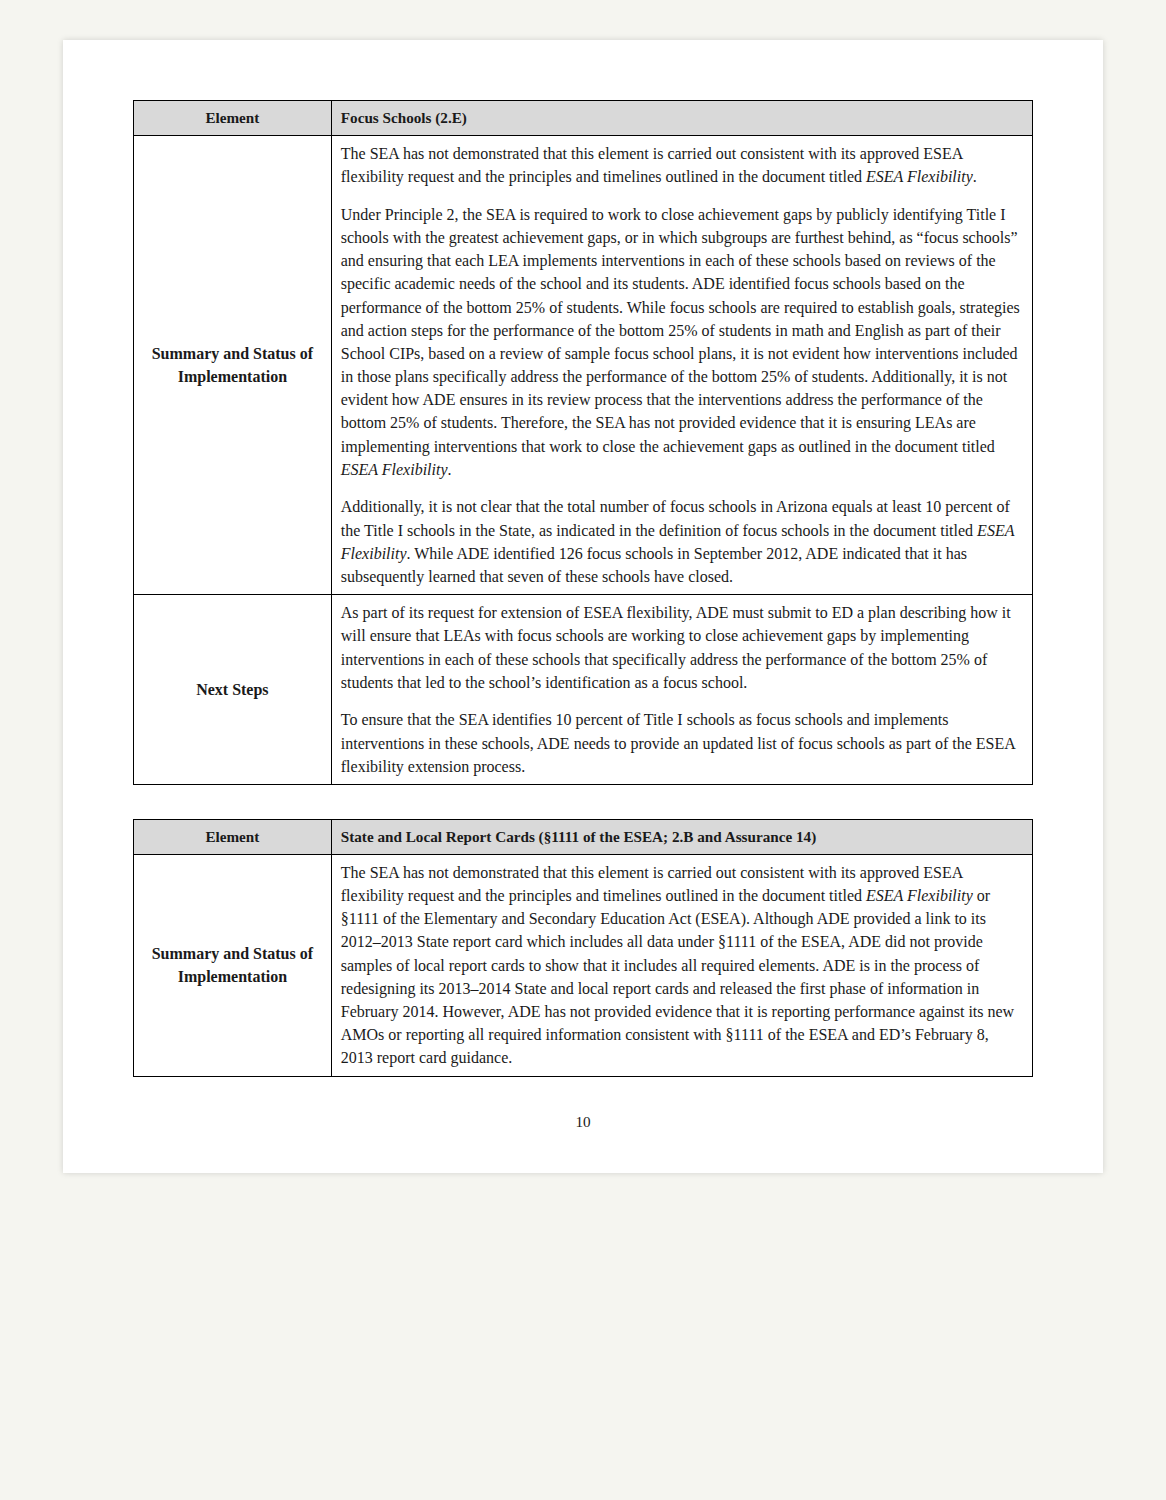| Element | Focus Schools (2.E) |
| --- | --- |
| Summary and Status of Implementation | The SEA has not demonstrated that this element is carried out consistent with its approved ESEA flexibility request and the principles and timelines outlined in the document titled ESEA Flexibility . Under Principle 2, the SEA is required to work to close achievement gaps by publicly identifying Title I schools with the greatest achievement gaps, or in which subgroups are furthest behind, as “focus schools” and ensuring that each LEA implements interventions in each of these schools based on reviews of the specific academic needs of the school and its students. ADE identified focus schools based on the performance of the bottom 25% of students. While focus schools are required to establish goals, strategies and action steps for the performance of the bottom 25% of students in math and English as part of their School CIPs, based on a review of sample focus school plans, it is not evident how interventions included in those plans specifically address the performance of the bottom 25% of students. Additionally, it is not evident how ADE ensures in its review process that the interventions address the performance of the bottom 25% of students. Therefore, the SEA has not provided evidence that it is ensuring LEAs are implementing interventions that work to close the achievement gaps as outlined in the document titled ESEA Flexibility . Additionally, it is not clear that the total number of focus schools in Arizona equals at least 10 percent of the Title I schools in the State, as indicated in the definition of focus schools in the document titled ESEA Flexibility . While ADE identified 126 focus schools in September 2012, ADE indicated that it has subsequently learned that seven of these schools have closed. |
| Next Steps | As part of its request for extension of ESEA flexibility, ADE must submit to ED a plan describing how it will ensure that LEAs with focus schools are working to close achievement gaps by implementing interventions in each of these schools that specifically address the performance of the bottom 25% of students that led to the school’s identification as a focus school. To ensure that the SEA identifies 10 percent of Title I schools as focus schools and implements interventions in these schools, ADE needs to provide an updated list of focus schools as part of the ESEA flexibility extension process. |
| Element | State and Local Report Cards (§1111 of the ESEA; 2.B and Assurance 14) |
| --- | --- |
| Summary and Status of Implementation | The SEA has not demonstrated that this element is carried out consistent with its approved ESEA flexibility request and the principles and timelines outlined in the document titled ESEA Flexibility or §1111 of the Elementary and Secondary Education Act (ESEA). Although ADE provided a link to its 2012–2013 State report card which includes all data under §1111 of the ESEA, ADE did not provide samples of local report cards to show that it includes all required elements. ADE is in the process of redesigning its 2013–2014 State and local report cards and released the first phase of information in February 2014. However, ADE has not provided evidence that it is reporting performance against its new AMOs or reporting all required information consistent with §1111 of the ESEA and ED’s February 8, 2013 report card guidance. |
10